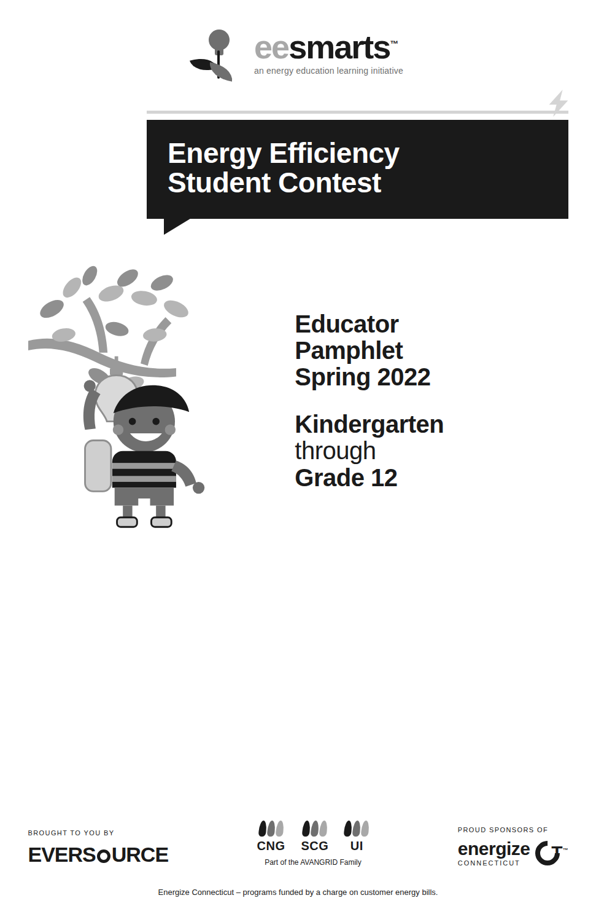ee smarts™
an energy education learning initiative
Energy Efficiency
Student Contest
Illustration of a tree branch with leaves, a hanging light bulb, and a child with a backpack reaching upward
Educator
Pamphlet
Spring 2022
Kindergartenthrough Grade 12
Brought to you by
EVERS URCE
CNG
SCG
UI
Part of the AVANGRID Family
Proud sponsors of
energize CONNECTICUT
T™
Energize Connecticut – programs funded by a charge on customer energy bills.